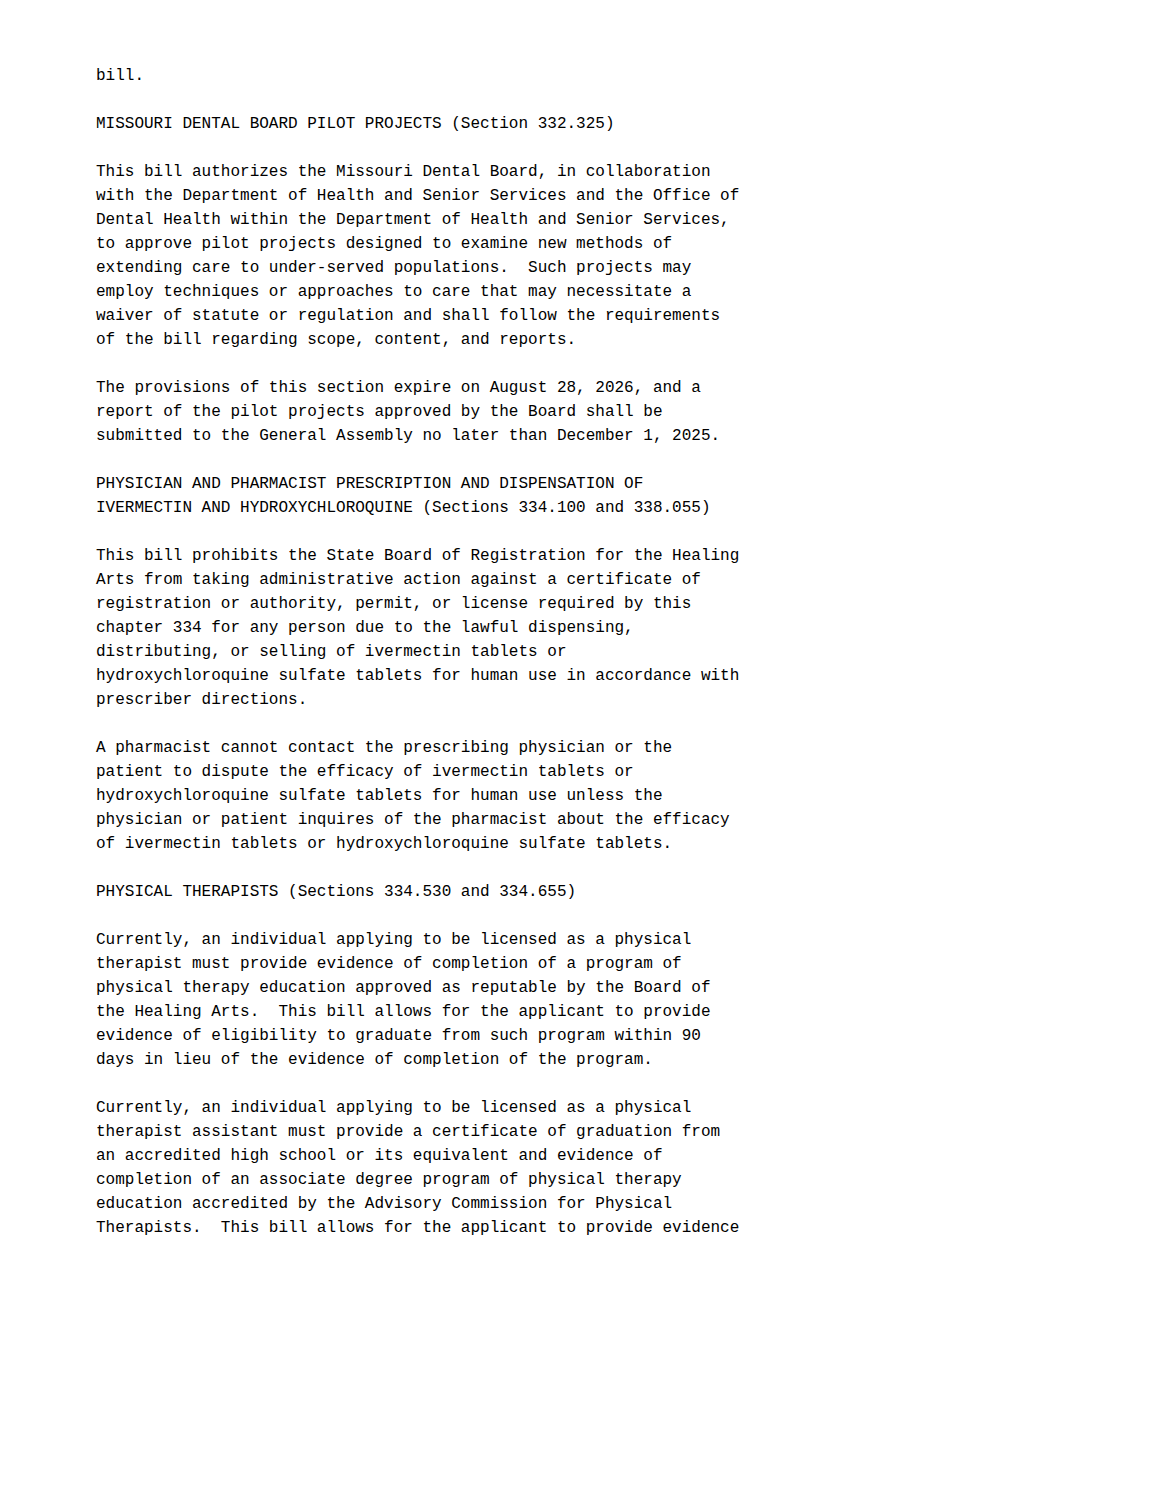bill.
MISSOURI DENTAL BOARD PILOT PROJECTS (Section 332.325)
This bill authorizes the Missouri Dental Board, in collaboration with the Department of Health and Senior Services and the Office of Dental Health within the Department of Health and Senior Services, to approve pilot projects designed to examine new methods of extending care to under-served populations. Such projects may employ techniques or approaches to care that may necessitate a waiver of statute or regulation and shall follow the requirements of the bill regarding scope, content, and reports.
The provisions of this section expire on August 28, 2026, and a report of the pilot projects approved by the Board shall be submitted to the General Assembly no later than December 1, 2025.
PHYSICIAN AND PHARMACIST PRESCRIPTION AND DISPENSATION OF IVERMECTIN AND HYDROXYCHLOROQUINE (Sections 334.100 and 338.055)
This bill prohibits the State Board of Registration for the Healing Arts from taking administrative action against a certificate of registration or authority, permit, or license required by this chapter 334 for any person due to the lawful dispensing, distributing, or selling of ivermectin tablets or hydroxychloroquine sulfate tablets for human use in accordance with prescriber directions.
A pharmacist cannot contact the prescribing physician or the patient to dispute the efficacy of ivermectin tablets or hydroxychloroquine sulfate tablets for human use unless the physician or patient inquires of the pharmacist about the efficacy of ivermectin tablets or hydroxychloroquine sulfate tablets.
PHYSICAL THERAPISTS (Sections 334.530 and 334.655)
Currently, an individual applying to be licensed as a physical therapist must provide evidence of completion of a program of physical therapy education approved as reputable by the Board of the Healing Arts. This bill allows for the applicant to provide evidence of eligibility to graduate from such program within 90 days in lieu of the evidence of completion of the program.
Currently, an individual applying to be licensed as a physical therapist assistant must provide a certificate of graduation from an accredited high school or its equivalent and evidence of completion of an associate degree program of physical therapy education accredited by the Advisory Commission for Physical Therapists. This bill allows for the applicant to provide evidence